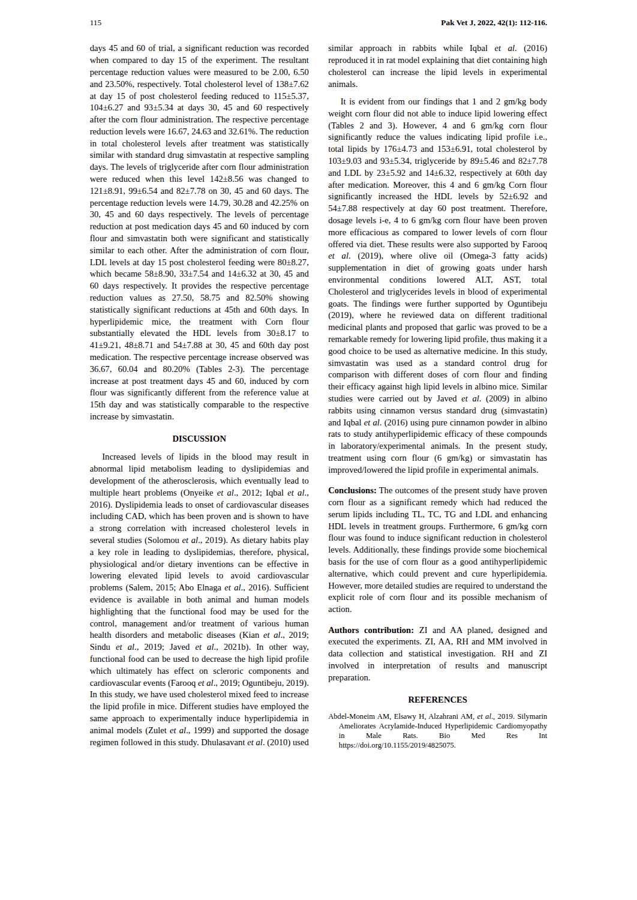115 Pak Vet J, 2022, 42(1): 112-116.
days 45 and 60 of trial, a significant reduction was recorded when compared to day 15 of the experiment. The resultant percentage reduction values were measured to be 2.00, 6.50 and 23.50%, respectively. Total cholesterol level of 138±7.62 at day 15 of post cholesterol feeding reduced to 115±5.37, 104±6.27 and 93±5.34 at days 30, 45 and 60 respectively after the corn flour administration. The respective percentage reduction levels were 16.67, 24.63 and 32.61%. The reduction in total cholesterol levels after treatment was statistically similar with standard drug simvastatin at respective sampling days. The levels of triglyceride after corn flour administration were reduced when this level 142±8.56 was changed to 121±8.91, 99±6.54 and 82±7.78 on 30, 45 and 60 days. The percentage reduction levels were 14.79, 30.28 and 42.25% on 30, 45 and 60 days respectively. The levels of percentage reduction at post medication days 45 and 60 induced by corn flour and simvastatin both were significant and statistically similar to each other. After the administration of corn flour, LDL levels at day 15 post cholesterol feeding were 80±8.27, which became 58±8.90, 33±7.54 and 14±6.32 at 30, 45 and 60 days respectively. It provides the respective percentage reduction values as 27.50, 58.75 and 82.50% showing statistically significant reductions at 45th and 60th days. In hyperlipidemic mice, the treatment with Corn flour substantially elevated the HDL levels from 30±8.17 to 41±9.21, 48±8.71 and 54±7.88 at 30, 45 and 60th day post medication. The respective percentage increase observed was 36.67, 60.04 and 80.20% (Tables 2-3). The percentage increase at post treatment days 45 and 60, induced by corn flour was significantly different from the reference value at 15th day and was statistically comparable to the respective increase by simvastatin.
Discussion
Increased levels of lipids in the blood may result in abnormal lipid metabolism leading to dyslipidemias and development of the atherosclerosis, which eventually lead to multiple heart problems (Onyeike et al., 2012; Iqbal et al., 2016). Dyslipidemia leads to onset of cardiovascular diseases including CAD, which has been proven and is shown to have a strong correlation with increased cholesterol levels in several studies (Solomou et al., 2019). As dietary habits play a key role in leading to dyslipidemias, therefore, physical, physiological and/or dietary inventions can be effective in lowering elevated lipid levels to avoid cardiovascular problems (Salem, 2015; Abo Elnaga et al., 2016). Sufficient evidence is available in both animal and human models highlighting that the functional food may be used for the control, management and/or treatment of various human health disorders and metabolic diseases (Kian et al., 2019; Sindu et al., 2019; Javed et al., 2021b). In other way, functional food can be used to decrease the high lipid profile which ultimately has effect on scleroric components and cardiovascular events (Farooq et al., 2019; Oguntibeju, 2019). In this study, we have used cholesterol mixed feed to increase the lipid profile in mice. Different studies have employed the same approach to experimentally induce hyperlipidemia in animal models (Zulet et al., 1999) and supported the dosage regimen followed in this study. Dhulasavant et al. (2010) used similar approach in rabbits while Iqbal et al. (2016) reproduced it in rat model explaining that diet containing high cholesterol can increase the lipid levels in experimental animals.
It is evident from our findings that 1 and 2 gm/kg body weight corn flour did not able to induce lipid lowering effect (Tables 2 and 3). However, 4 and 6 gm/kg corn flour significantly reduce the values indicating lipid profile i.e., total lipids by 176±4.73 and 153±6.91, total cholesterol by 103±9.03 and 93±5.34, triglyceride by 89±5.46 and 82±7.78 and LDL by 23±5.92 and 14±6.32, respectively at 60th day after medication. Moreover, this 4 and 6 gm/kg Corn flour significantly increased the HDL levels by 52±6.92 and 54±7.88 respectively at day 60 post treatment. Therefore, dosage levels i-e, 4 to 6 gm/kg corn flour have been proven more efficacious as compared to lower levels of corn flour offered via diet. These results were also supported by Farooq et al. (2019), where olive oil (Omega-3 fatty acids) supplementation in diet of growing goats under harsh environmental conditions lowered ALT, AST, total Cholesterol and triglycerides levels in blood of experimental goats. The findings were further supported by Oguntibeju (2019), where he reviewed data on different traditional medicinal plants and proposed that garlic was proved to be a remarkable remedy for lowering lipid profile, thus making it a good choice to be used as alternative medicine. In this study, simvastatin was used as a standard control drug for comparison with different doses of corn flour and finding their efficacy against high lipid levels in albino mice. Similar studies were carried out by Javed et al. (2009) in albino rabbits using cinnamon versus standard drug (simvastatin) and Iqbal et al. (2016) using pure cinnamon powder in albino rats to study antihyperlipidemic efficacy of these compounds in laboratory/experimental animals. In the present study, treatment using corn flour (6 gm/kg) or simvastatin has improved/lowered the lipid profile in experimental animals.
Conclusions:
The outcomes of the present study have proven corn flour as a significant remedy which had reduced the serum lipids including TL, TC, TG and LDL and enhancing HDL levels in treatment groups. Furthermore, 6 gm/kg corn flour was found to induce significant reduction in cholesterol levels. Additionally, these findings provide some biochemical basis for the use of corn flour as a good antihyperlipidemic alternative, which could prevent and cure hyperlipidemia. However, more detailed studies are required to understand the explicit role of corn flour and its possible mechanism of action.
Authors contribution:
ZI and AA planed, designed and executed the experiments. ZI, AA, RH and MM involved in data collection and statistical investigation. RH and ZI involved in interpretation of results and manuscript preparation.
References
Abdel-Moneim AM, Elsawy H, Alzahrani AM, et al., 2019. Silymarin Ameliorates Acrylamide-Induced Hyperlipidemic Cardiomyopathy in Male Rats. Bio Med Res Int https://doi.org/10.1155/2019/4825075.